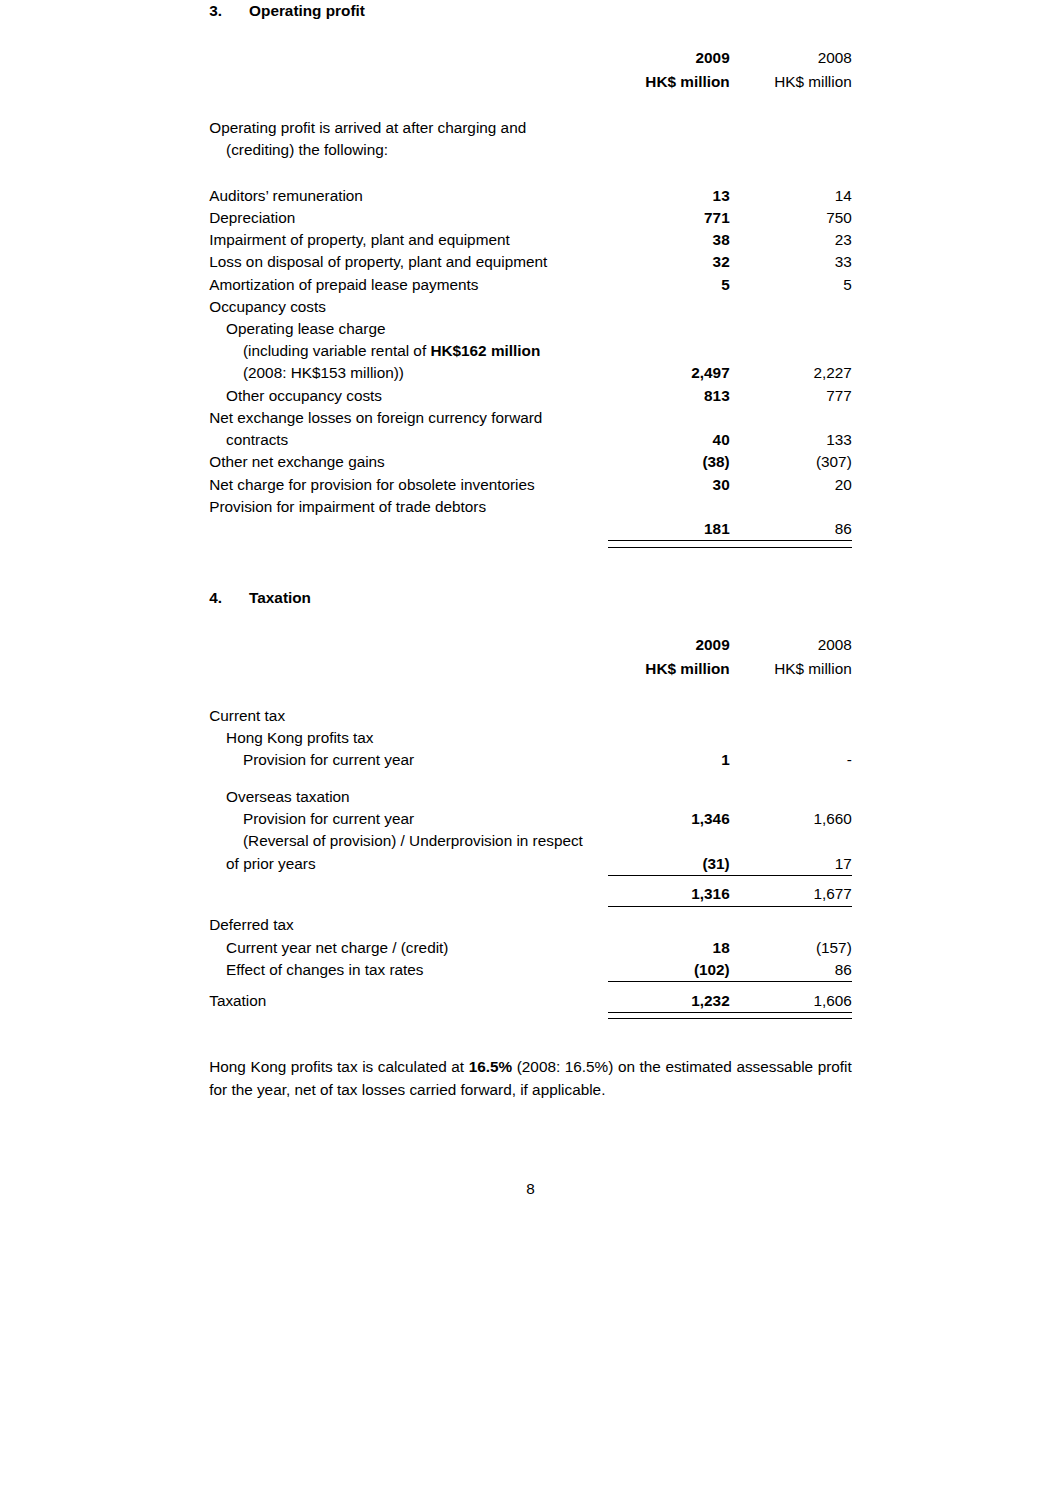3. Operating profit
| | 2009 | 2008 |
| | HK$ million | HK$ million |
| Operating profit is arrived at after charging and | | |
| (crediting) the following: | | |
| Auditors’ remuneration | 13 | 14 |
| Depreciation | 771 | 750 |
| Impairment of property, plant and equipment | 38 | 23 |
| Loss on disposal of property, plant and equipment | 32 | 33 |
| Amortization of prepaid lease payments | 5 | 5 |
| Occupancy costs | | |
| Operating lease charge | | |
| (including variable rental of HK$162 million | | |
| (2008: HK$153 million)) | 2,497 | 2,227 |
| Other occupancy costs | 813 | 777 |
| Net exchange losses on foreign currency forward | | |
| contracts | 40 | 133 |
| Other net exchange gains | (38) | (307) |
| Net charge for provision for obsolete inventories | 30 | 20 |
| Provision for impairment of trade debtors | | |
| | 181 | 86 |
4. Taxation
| | 2009 | 2008 |
| | HK$ million | HK$ million |
| Current tax | | |
| Hong Kong profits tax | | |
| Provision for current year | 1 | - |
| Overseas taxation | | |
| Provision for current year | 1,346 | 1,660 |
| (Reversal of provision) / Underprovision in respect | | |
| of prior years | (31) | 17 |
| | 1,316 | 1,677 |
| Deferred tax | | |
| Current year net charge / (credit) | 18 | (157) |
| Effect of changes in tax rates | (102) | 86 |
| Taxation | 1,232 | 1,606 |
Hong Kong profits tax is calculated at 16.5% (2008: 16.5%) on the estimated assessable profit for the year, net of tax losses carried forward, if applicable.
8